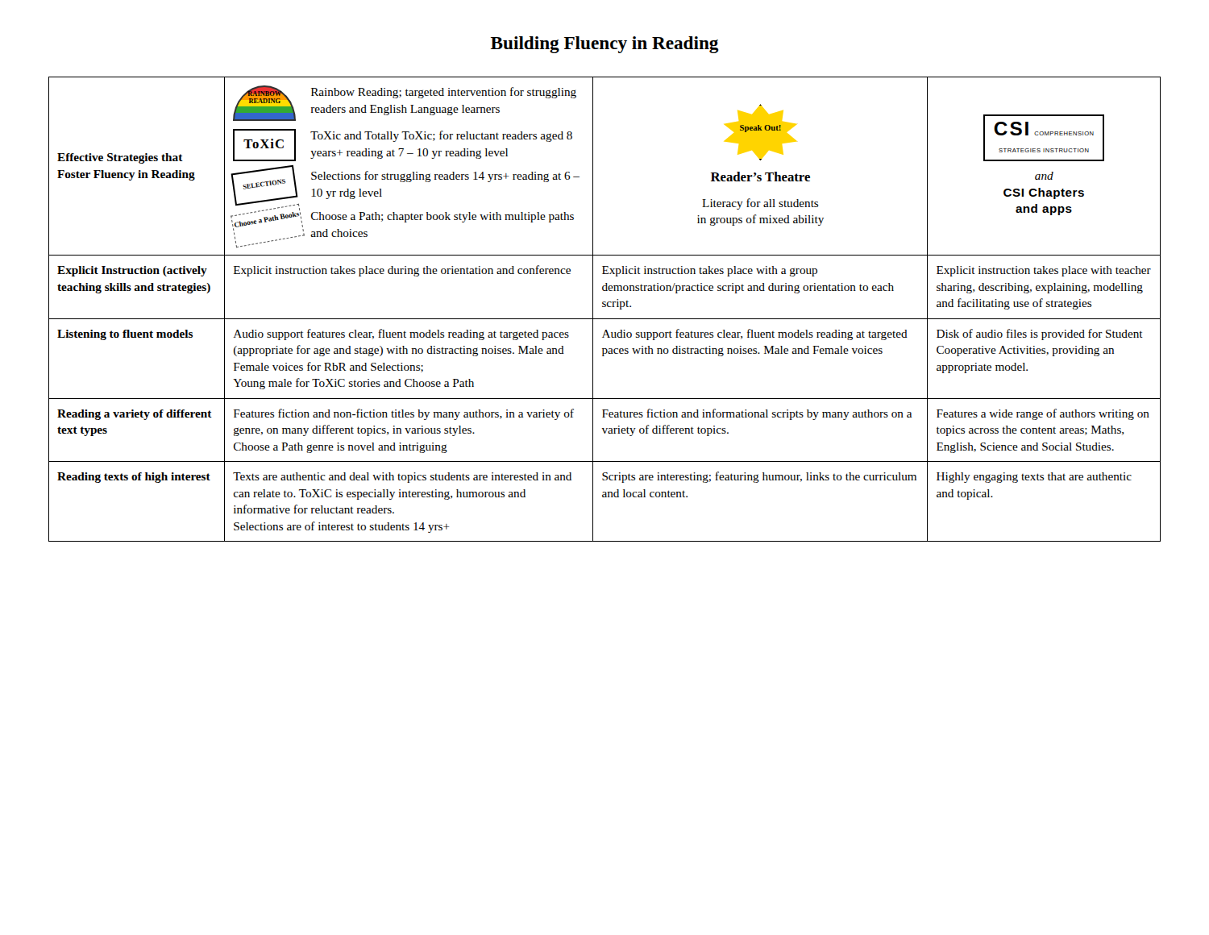Building Fluency in Reading
| Effective Strategies that Foster Fluency in Reading | RAINBOW READING Rainbow Reading; targeted intervention for struggling readers and English Language learners ToXiC ToXic and Totally ToXic; for reluctant readers aged 8 years+ reading at 7 – 10 yr reading level SELECTIONS Selections for struggling readers 14 yrs+ reading at 6 –10 yr rdg level Choose a Path Books Choose a Path; chapter book style with multiple paths and choices | Speak Out! Reader’s Theatre Literacy for all students in groups of mixed ability | CSI COMPREHENSION STRATEGIES INSTRUCTION and CSI Chapters and apps |
| Explicit Instruction (actively teaching skills and strategies) | Explicit instruction takes place during the orientation and conference | Explicit instruction takes place with a group demonstration/practice script and during orientation to each script. | Explicit instruction takes place with teacher sharing, describing, explaining, modelling and facilitating use of strategies |
| Listening to fluent models | Audio support features clear, fluent models reading at targeted paces (appropriate for age and stage) with no distracting noises. Male and Female voices for RbR and Selections; Young male for ToXiC stories and Choose a Path | Audio support features clear, fluent models reading at targeted paces with no distracting noises. Male and Female voices | Disk of audio files is provided for Student Cooperative Activities, providing an appropriate model. |
| Reading a variety of different text types | Features fiction and non-fiction titles by many authors, in a variety of genre, on many different topics, in various styles. Choose a Path genre is novel and intriguing | Features fiction and informational scripts by many authors on a variety of different topics. | Features a wide range of authors writing on topics across the content areas; Maths, English, Science and Social Studies. |
| Reading texts of high interest | Texts are authentic and deal with topics students are interested in and can relate to. ToXiC is especially interesting, humorous and informative for reluctant readers. Selections are of interest to students 14 yrs+ | Scripts are interesting; featuring humour, links to the curriculum and local content. | Highly engaging texts that are authentic and topical. |